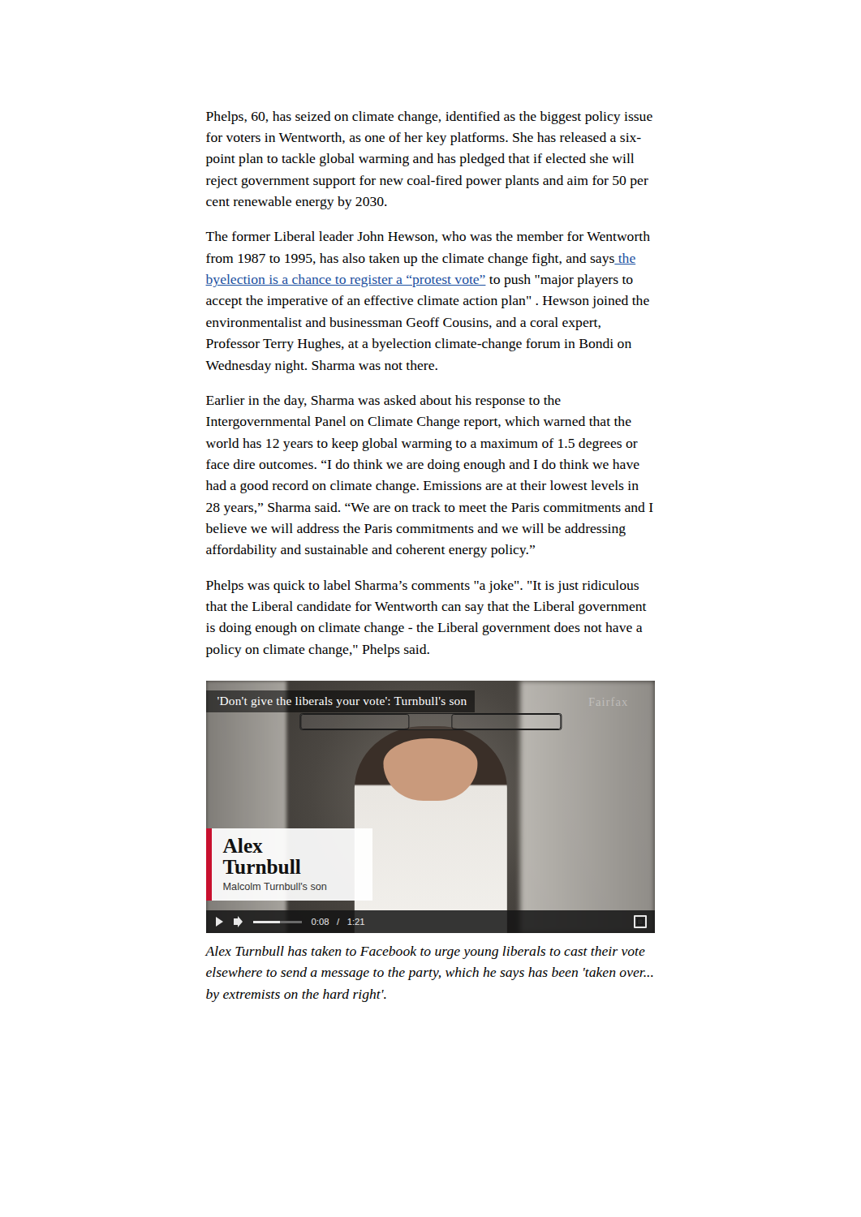Phelps, 60, has seized on climate change, identified as the biggest policy issue for voters in Wentworth, as one of her key platforms. She has released a six-point plan to tackle global warming and has pledged that if elected she will reject government support for new coal-fired power plants and aim for 50 per cent renewable energy by 2030.
The former Liberal leader John Hewson, who was the member for Wentworth from 1987 to 1995, has also taken up the climate change fight, and says the byelection is a chance to register a “protest vote” to push "major players to accept the imperative of an effective climate action plan" . Hewson joined the environmentalist and businessman Geoff Cousins, and a coral expert, Professor Terry Hughes, at a byelection climate-change forum in Bondi on Wednesday night. Sharma was not there.
Earlier in the day, Sharma was asked about his response to the Intergovernmental Panel on Climate Change report, which warned that the world has 12 years to keep global warming to a maximum of 1.5 degrees or face dire outcomes. “I do think we are doing enough and I do think we have had a good record on climate change. Emissions are at their lowest levels in 28 years,” Sharma said. “We are on track to meet the Paris commitments and I believe we will address the Paris commitments and we will be addressing affordability and sustainable and coherent energy policy.”
Phelps was quick to label Sharma’s comments "a joke". "It is just ridiculous that the Liberal candidate for Wentworth can say that the Liberal government is doing enough on climate change - the Liberal government does not have a policy on climate change," Phelps said.
'Don't give the liberals your vote': Turnbull's son
Fairfax
Alex
Turnbull
Malcolm Turnbull's son
0:08 / 1:21
Alex Turnbull has taken to Facebook to urge young liberals to cast their vote elsewhere to send a message to the party, which he says has been 'taken over... by extremists on the hard right'.